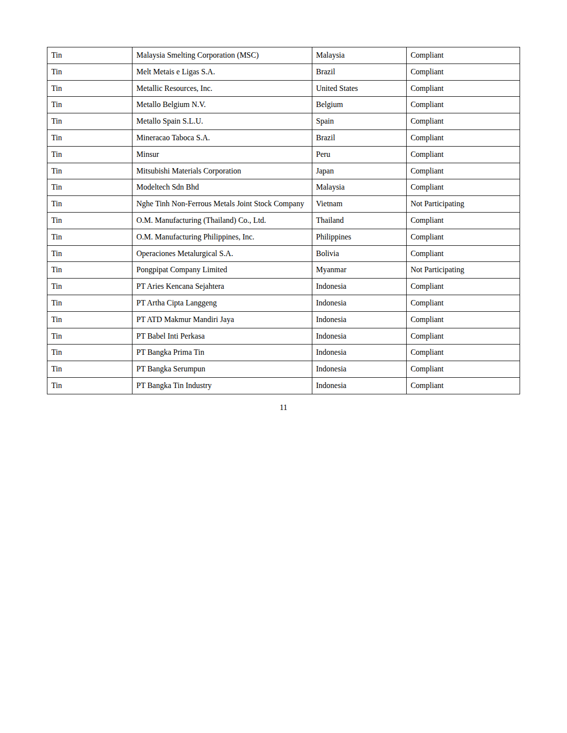| Tin | Malaysia Smelting Corporation (MSC) | Malaysia | Compliant |
| Tin | Melt Metais e Ligas S.A. | Brazil | Compliant |
| Tin | Metallic Resources, Inc. | United States | Compliant |
| Tin | Metallo Belgium N.V. | Belgium | Compliant |
| Tin | Metallo Spain S.L.U. | Spain | Compliant |
| Tin | Mineracao Taboca S.A. | Brazil | Compliant |
| Tin | Minsur | Peru | Compliant |
| Tin | Mitsubishi Materials Corporation | Japan | Compliant |
| Tin | Modeltech Sdn Bhd | Malaysia | Compliant |
| Tin | Nghe Tinh Non-Ferrous Metals Joint Stock Company | Vietnam | Not Participating |
| Tin | O.M. Manufacturing (Thailand) Co., Ltd. | Thailand | Compliant |
| Tin | O.M. Manufacturing Philippines, Inc. | Philippines | Compliant |
| Tin | Operaciones Metalurgical S.A. | Bolivia | Compliant |
| Tin | Pongpipat Company Limited | Myanmar | Not Participating |
| Tin | PT Aries Kencana Sejahtera | Indonesia | Compliant |
| Tin | PT Artha Cipta Langgeng | Indonesia | Compliant |
| Tin | PT ATD Makmur Mandiri Jaya | Indonesia | Compliant |
| Tin | PT Babel Inti Perkasa | Indonesia | Compliant |
| Tin | PT Bangka Prima Tin | Indonesia | Compliant |
| Tin | PT Bangka Serumpun | Indonesia | Compliant |
| Tin | PT Bangka Tin Industry | Indonesia | Compliant |
11